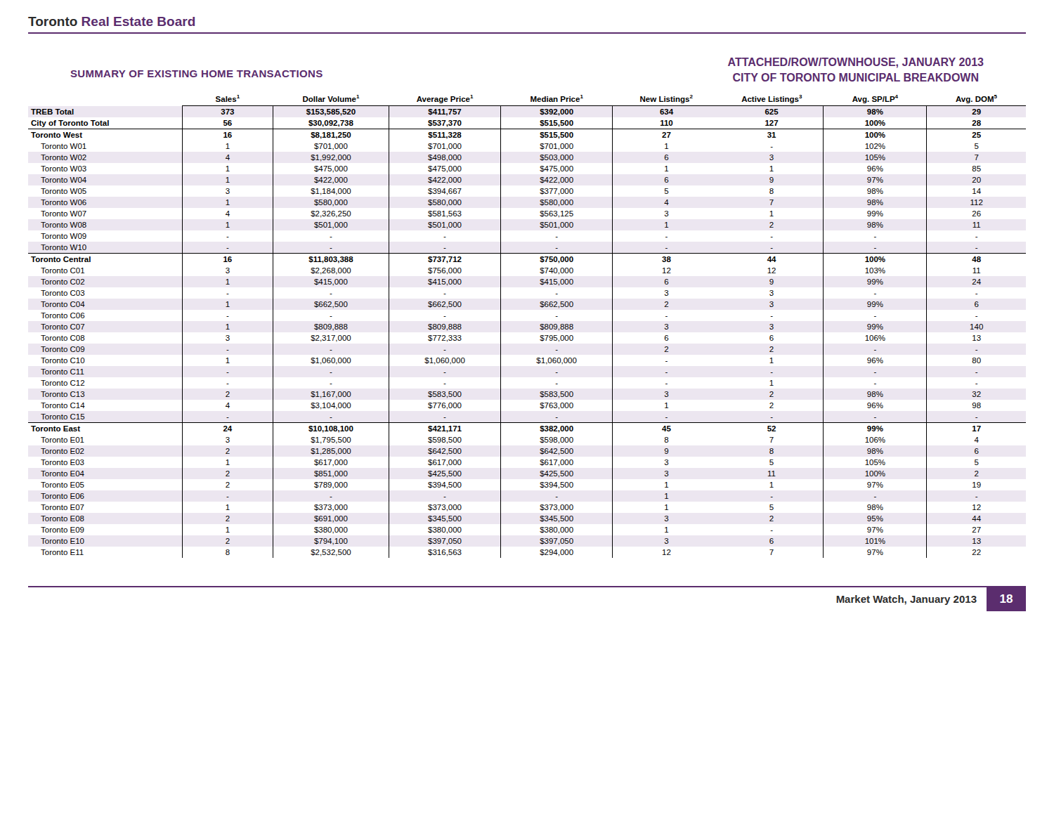Toronto Real Estate Board
SUMMARY OF EXISTING HOME TRANSACTIONS
ATTACHED/ROW/TOWNHOUSE, JANUARY 2013
CITY OF TORONTO MUNICIPAL BREAKDOWN
| | Sales 1 | Dollar Volume 1 | Average Price 1 | Median Price 1 | New Listings 2 | Active Listings 3 | Avg. SP/LP 4 | Avg. DOM 5 |
| --- | --- | --- | --- | --- | --- | --- | --- | --- |
| TREB Total | 373 | $153,585,520 | $411,757 | $392,000 | 634 | 625 | 98% | 29 |
| City of Toronto Total | 56 | $30,092,738 | $537,370 | $515,500 | 110 | 127 | 100% | 28 |
| Toronto West | 16 | $8,181,250 | $511,328 | $515,500 | 27 | 31 | 100% | 25 |
| Toronto W01 | 1 | $701,000 | $701,000 | $701,000 | 1 | - | 102% | 5 |
| Toronto W02 | 4 | $1,992,000 | $498,000 | $503,000 | 6 | 3 | 105% | 7 |
| Toronto W03 | 1 | $475,000 | $475,000 | $475,000 | 1 | 1 | 96% | 85 |
| Toronto W04 | 1 | $422,000 | $422,000 | $422,000 | 6 | 9 | 97% | 20 |
| Toronto W05 | 3 | $1,184,000 | $394,667 | $377,000 | 5 | 8 | 98% | 14 |
| Toronto W06 | 1 | $580,000 | $580,000 | $580,000 | 4 | 7 | 98% | 112 |
| Toronto W07 | 4 | $2,326,250 | $581,563 | $563,125 | 3 | 1 | 99% | 26 |
| Toronto W08 | 1 | $501,000 | $501,000 | $501,000 | 1 | 2 | 98% | 11 |
| Toronto W09 | - | - | - | - | - | - | - | - |
| Toronto W10 | - | - | - | - | - | - | - | - |
| Toronto Central | 16 | $11,803,388 | $737,712 | $750,000 | 38 | 44 | 100% | 48 |
| Toronto C01 | 3 | $2,268,000 | $756,000 | $740,000 | 12 | 12 | 103% | 11 |
| Toronto C02 | 1 | $415,000 | $415,000 | $415,000 | 6 | 9 | 99% | 24 |
| Toronto C03 | - | - | - | - | 3 | 3 | - | - |
| Toronto C04 | 1 | $662,500 | $662,500 | $662,500 | 2 | 3 | 99% | 6 |
| Toronto C06 | - | - | - | - | - | - | - | - |
| Toronto C07 | 1 | $809,888 | $809,888 | $809,888 | 3 | 3 | 99% | 140 |
| Toronto C08 | 3 | $2,317,000 | $772,333 | $795,000 | 6 | 6 | 106% | 13 |
| Toronto C09 | - | - | - | - | 2 | 2 | - | - |
| Toronto C10 | 1 | $1,060,000 | $1,060,000 | $1,060,000 | - | 1 | 96% | 80 |
| Toronto C11 | - | - | - | - | - | - | - | - |
| Toronto C12 | - | - | - | - | - | 1 | - | - |
| Toronto C13 | 2 | $1,167,000 | $583,500 | $583,500 | 3 | 2 | 98% | 32 |
| Toronto C14 | 4 | $3,104,000 | $776,000 | $763,000 | 1 | 2 | 96% | 98 |
| Toronto C15 | - | - | - | - | - | - | - | - |
| Toronto East | 24 | $10,108,100 | $421,171 | $382,000 | 45 | 52 | 99% | 17 |
| Toronto E01 | 3 | $1,795,500 | $598,500 | $598,000 | 8 | 7 | 106% | 4 |
| Toronto E02 | 2 | $1,285,000 | $642,500 | $642,500 | 9 | 8 | 98% | 6 |
| Toronto E03 | 1 | $617,000 | $617,000 | $617,000 | 3 | 5 | 105% | 5 |
| Toronto E04 | 2 | $851,000 | $425,500 | $425,500 | 3 | 11 | 100% | 2 |
| Toronto E05 | 2 | $789,000 | $394,500 | $394,500 | 1 | 1 | 97% | 19 |
| Toronto E06 | - | - | - | - | 1 | - | - | - |
| Toronto E07 | 1 | $373,000 | $373,000 | $373,000 | 1 | 5 | 98% | 12 |
| Toronto E08 | 2 | $691,000 | $345,500 | $345,500 | 3 | 2 | 95% | 44 |
| Toronto E09 | 1 | $380,000 | $380,000 | $380,000 | 1 | - | 97% | 27 |
| Toronto E10 | 2 | $794,100 | $397,050 | $397,050 | 3 | 6 | 101% | 13 |
| Toronto E11 | 8 | $2,532,500 | $316,563 | $294,000 | 12 | 7 | 97% | 22 |
Market Watch, January 2013
18